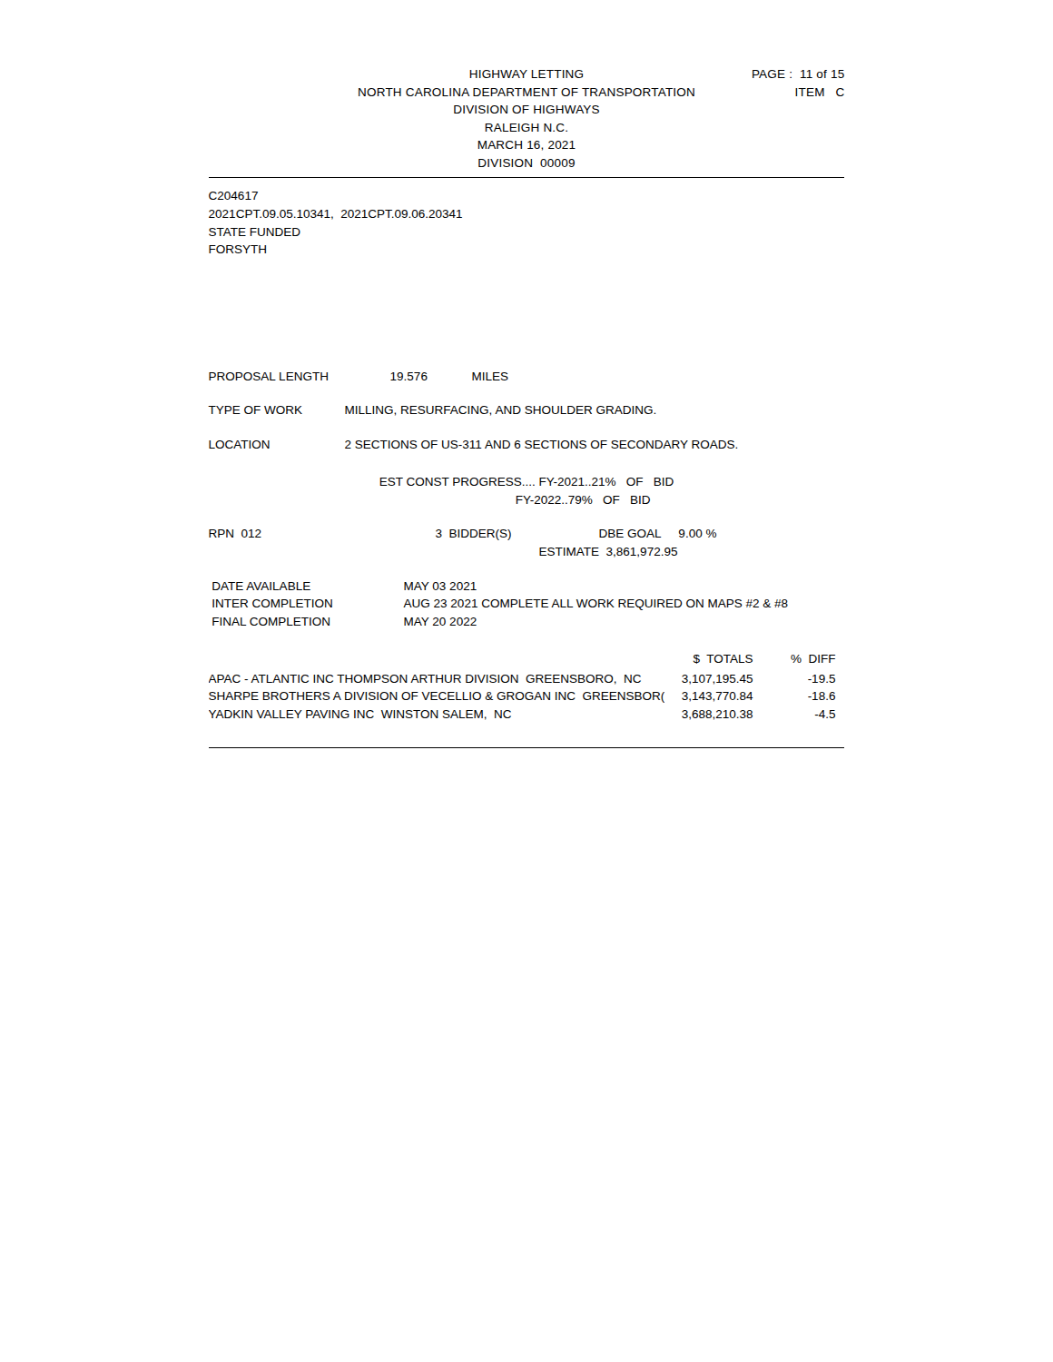PAGE : 11 of 15
ITEM C
HIGHWAY LETTING
NORTH CAROLINA DEPARTMENT OF TRANSPORTATION
DIVISION OF HIGHWAYS
RALEIGH N.C.
MARCH 16, 2021
DIVISION 00009
C204617
2021CPT.09.05.10341, 2021CPT.09.06.20341
STATE FUNDED
FORSYTH
PROPOSAL LENGTH 19.576 MILES
TYPE OF WORK MILLING, RESURFACING, AND SHOULDER GRADING.
LOCATION 2 SECTIONS OF US-311 AND 6 SECTIONS OF SECONDARY ROADS.
EST CONST PROGRESS.... FY-2021..21% OF BID
FY-2022..79% OF BID
RPN 012 3 BIDDER(S) DBE GOAL 9.00 %
ESTIMATE 3,861,972.95
DATE AVAILABLE MAY 03 2021
INTER COMPLETION AUG 23 2021 COMPLETE ALL WORK REQUIRED ON MAPS #2 & #8
FINAL COMPLETION MAY 20 2022
| | $ TOTALS | % DIFF |
| --- | --- | --- |
| APAC - ATLANTIC INC THOMPSON ARTHUR DIVISION GREENSBORO, NC | 3,107,195.45 | -19.5 |
| SHARPE BROTHERS A DIVISION OF VECELLIO & GROGAN INC GREENSBOR( | 3,143,770.84 | -18.6 |
| YADKIN VALLEY PAVING INC WINSTON SALEM, NC | 3,688,210.38 | -4.5 |